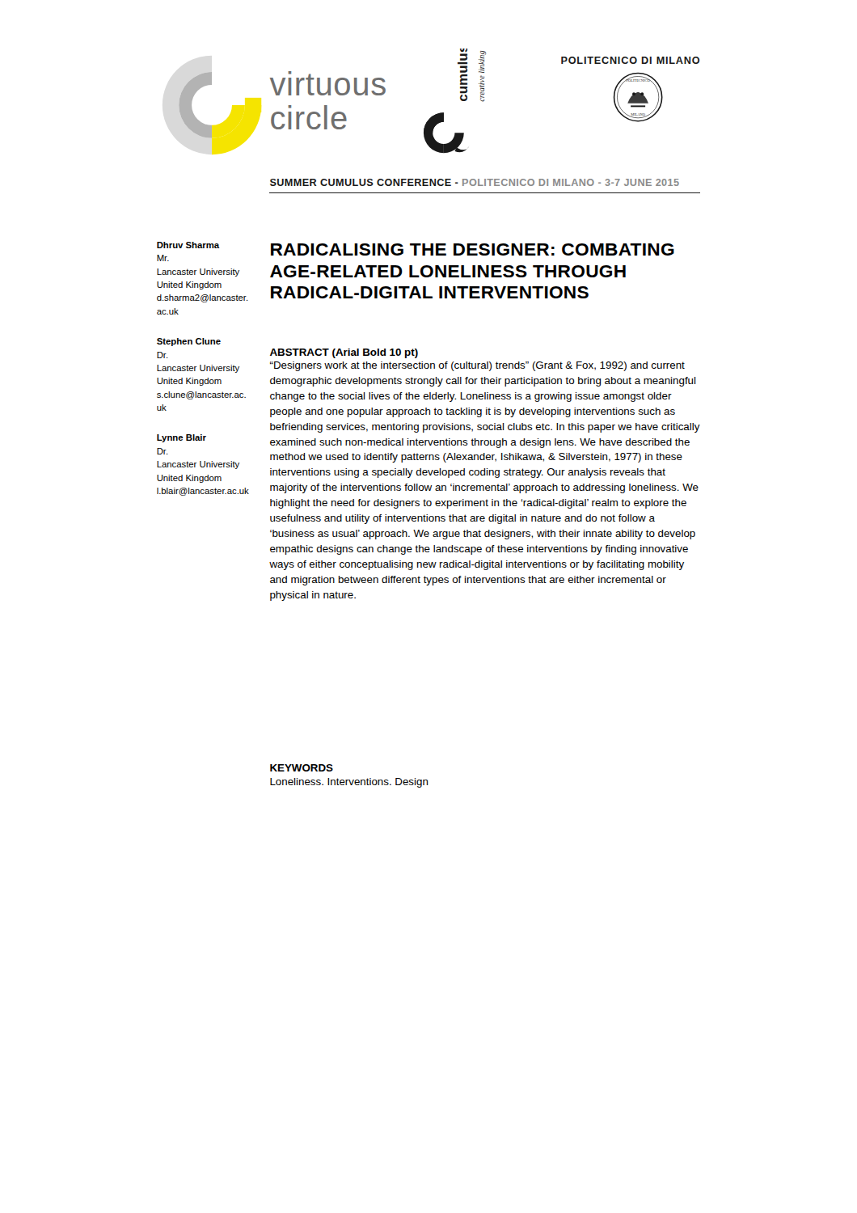virtuous
circle
cumulus creative linking
POLITECNICO DI MILANO
POLITECNICO MILANO
SUMMER CUMULUS CONFERENCE - POLITECNICO DI MILANO - 3-7 JUNE 2015
Dhruv Sharma
Mr.
Lancaster University
United Kingdom
d.sharma2@lancaster.ac.uk
Stephen Clune
Dr.
Lancaster University
United Kingdom
s.clune@lancaster.ac.uk
Lynne Blair
Dr.
Lancaster University
United Kingdom
l.blair@lancaster.ac.uk
Radicalising the Designer: Combating Age-Related Loneliness Through Radical-Digital Interventions
ABSTRACT (Arial Bold 10 pt)
“Designers work at the intersection of (cultural) trends” (Grant & Fox, 1992) and current demographic developments strongly call for their participation to bring about a meaningful change to the social lives of the elderly. Loneliness is a growing issue amongst older people and one popular approach to tackling it is by developing interventions such as befriending services, mentoring provisions, social clubs etc. In this paper we have critically examined such non-medical interventions through a design lens. We have described the method we used to identify patterns (Alexander, Ishikawa, & Silverstein, 1977) in these interventions using a specially developed coding strategy. Our analysis reveals that majority of the interventions follow an ‘incremental’ approach to addressing loneliness. We highlight the need for designers to experiment in the ‘radical-digital’ realm to explore the usefulness and utility of interventions that are digital in nature and do not follow a ‘business as usual’ approach. We argue that designers, with their innate ability to develop empathic designs can change the landscape of these interventions by finding innovative ways of either conceptualising new radical-digital interventions or by facilitating mobility and migration between different types of interventions that are either incremental or physical in nature.
KEYWORDS
Loneliness. Interventions. Design